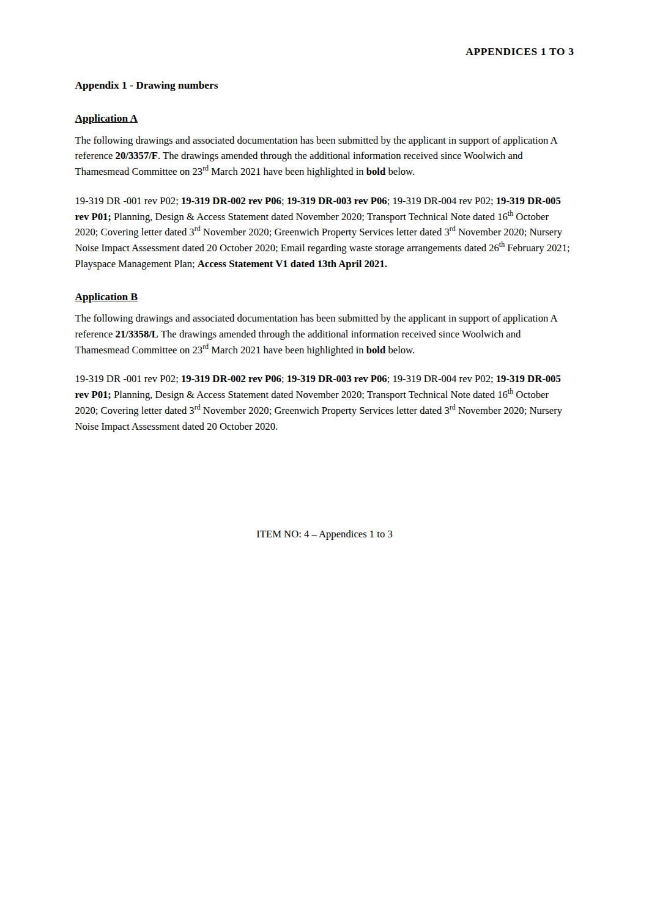APPENDICES 1 TO 3
Appendix 1 - Drawing numbers
Application A
The following drawings and associated documentation has been submitted by the applicant in support of application A reference 20/3357/F. The drawings amended through the additional information received since Woolwich and Thamesmead Committee on 23rd March 2021 have been highlighted in bold below.
19-319 DR -001 rev P02; 19-319 DR-002 rev P06; 19-319 DR-003 rev P06; 19-319 DR-004 rev P02; 19-319 DR-005 rev P01; Planning, Design & Access Statement dated November 2020; Transport Technical Note dated 16th October 2020; Covering letter dated 3rd November 2020; Greenwich Property Services letter dated 3rd November 2020; Nursery Noise Impact Assessment dated 20 October 2020; Email regarding waste storage arrangements dated 26th February 2021; Playspace Management Plan; Access Statement V1 dated 13th April 2021.
Application B
The following drawings and associated documentation has been submitted by the applicant in support of application A reference 21/3358/L The drawings amended through the additional information received since Woolwich and Thamesmead Committee on 23rd March 2021 have been highlighted in bold below.
19-319 DR -001 rev P02; 19-319 DR-002 rev P06; 19-319 DR-003 rev P06; 19-319 DR-004 rev P02; 19-319 DR-005 rev P01; Planning, Design & Access Statement dated November 2020; Transport Technical Note dated 16th October 2020; Covering letter dated 3rd November 2020; Greenwich Property Services letter dated 3rd November 2020; Nursery Noise Impact Assessment dated 20 October 2020.
ITEM NO: 4 – Appendices 1 to 3